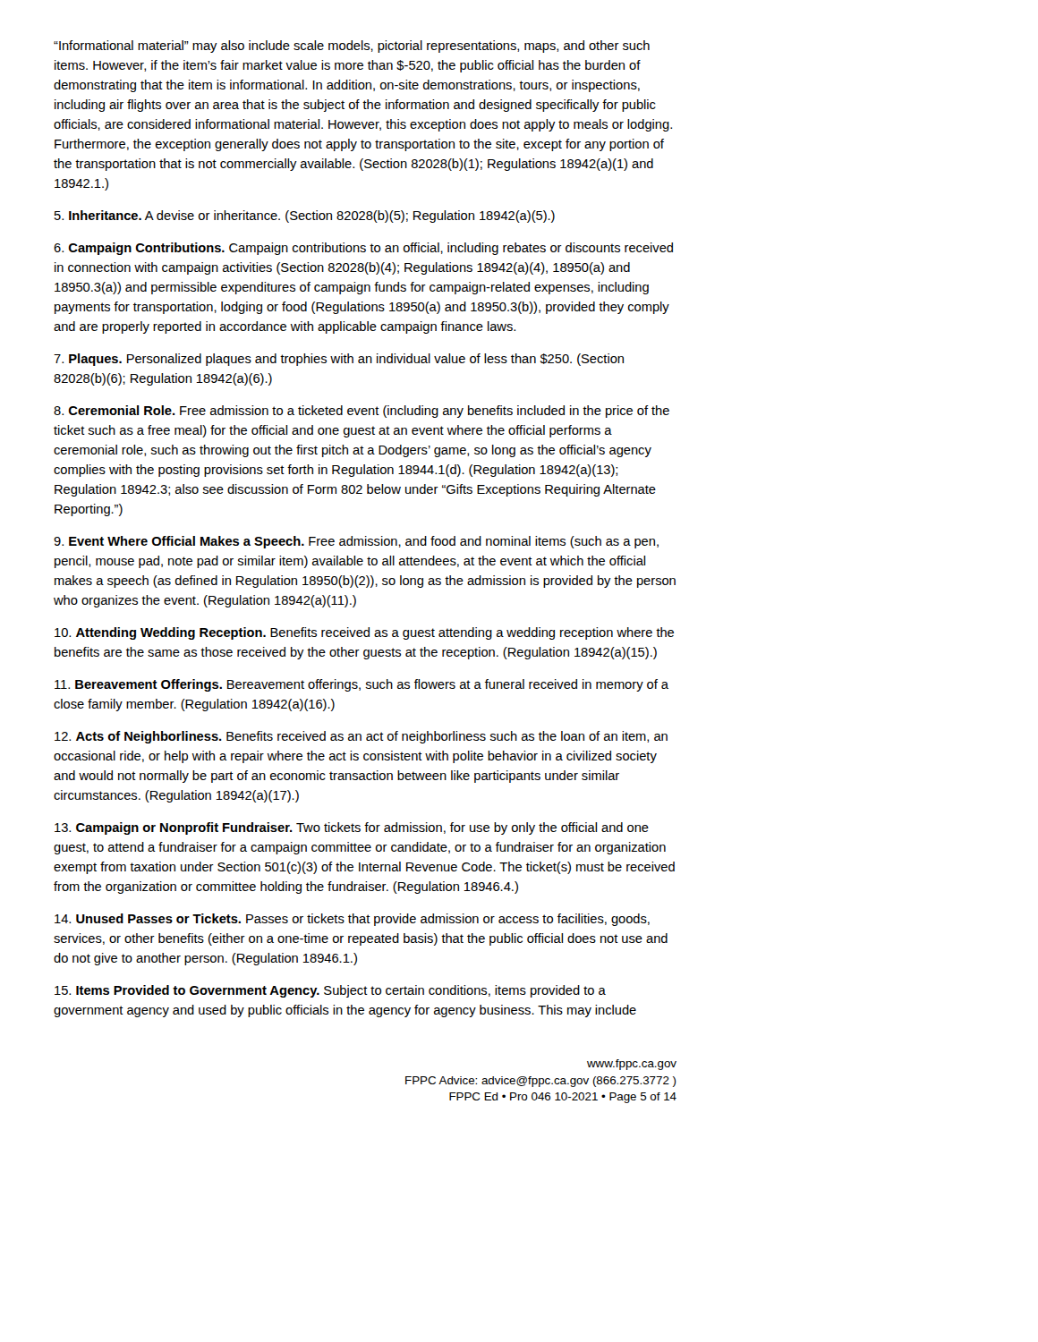“Informational material” may also include scale models, pictorial representations, maps, and other such items. However, if the item’s fair market value is more than $-520, the public official has the burden of demonstrating that the item is informational. In addition, on-site demonstrations, tours, or inspections, including air flights over an area that is the subject of the information and designed specifically for public officials, are considered informational material. However, this exception does not apply to meals or lodging. Furthermore, the exception generally does not apply to transportation to the site, except for any portion of the transportation that is not commercially available. (Section 82028(b)(1); Regulations 18942(a)(1) and 18942.1.)
5. Inheritance. A devise or inheritance. (Section 82028(b)(5); Regulation 18942(a)(5).)
6. Campaign Contributions. Campaign contributions to an official, including rebates or discounts received in connection with campaign activities (Section 82028(b)(4); Regulations 18942(a)(4), 18950(a) and 18950.3(a)) and permissible expenditures of campaign funds for campaign-related expenses, including payments for transportation, lodging or food (Regulations 18950(a) and 18950.3(b)), provided they comply and are properly reported in accordance with applicable campaign finance laws.
7. Plaques. Personalized plaques and trophies with an individual value of less than $250. (Section 82028(b)(6); Regulation 18942(a)(6).)
8. Ceremonial Role. Free admission to a ticketed event (including any benefits included in the price of the ticket such as a free meal) for the official and one guest at an event where the official performs a ceremonial role, such as throwing out the first pitch at a Dodgers’ game, so long as the official’s agency complies with the posting provisions set forth in Regulation 18944.1(d). (Regulation 18942(a)(13); Regulation 18942.3; also see discussion of Form 802 below under “Gifts Exceptions Requiring Alternate Reporting.”)
9. Event Where Official Makes a Speech. Free admission, and food and nominal items (such as a pen, pencil, mouse pad, note pad or similar item) available to all attendees, at the event at which the official makes a speech (as defined in Regulation 18950(b)(2)), so long as the admission is provided by the person who organizes the event. (Regulation 18942(a)(11).)
10. Attending Wedding Reception. Benefits received as a guest attending a wedding reception where the benefits are the same as those received by the other guests at the reception. (Regulation 18942(a)(15).)
11. Bereavement Offerings. Bereavement offerings, such as flowers at a funeral received in memory of a close family member. (Regulation 18942(a)(16).)
12. Acts of Neighborliness. Benefits received as an act of neighborliness such as the loan of an item, an occasional ride, or help with a repair where the act is consistent with polite behavior in a civilized society and would not normally be part of an economic transaction between like participants under similar circumstances. (Regulation 18942(a)(17).)
13. Campaign or Nonprofit Fundraiser. Two tickets for admission, for use by only the official and one guest, to attend a fundraiser for a campaign committee or candidate, or to a fundraiser for an organization exempt from taxation under Section 501(c)(3) of the Internal Revenue Code. The ticket(s) must be received from the organization or committee holding the fundraiser. (Regulation 18946.4.)
14. Unused Passes or Tickets. Passes or tickets that provide admission or access to facilities, goods, services, or other benefits (either on a one-time or repeated basis) that the public official does not use and do not give to another person. (Regulation 18946.1.)
15. Items Provided to Government Agency. Subject to certain conditions, items provided to a government agency and used by public officials in the agency for agency business. This may include
www.fppc.ca.gov
FPPC Advice: advice@fppc.ca.gov (866.275.3772 )
FPPC Ed • Pro 046 10-2021 • Page 5 of 14